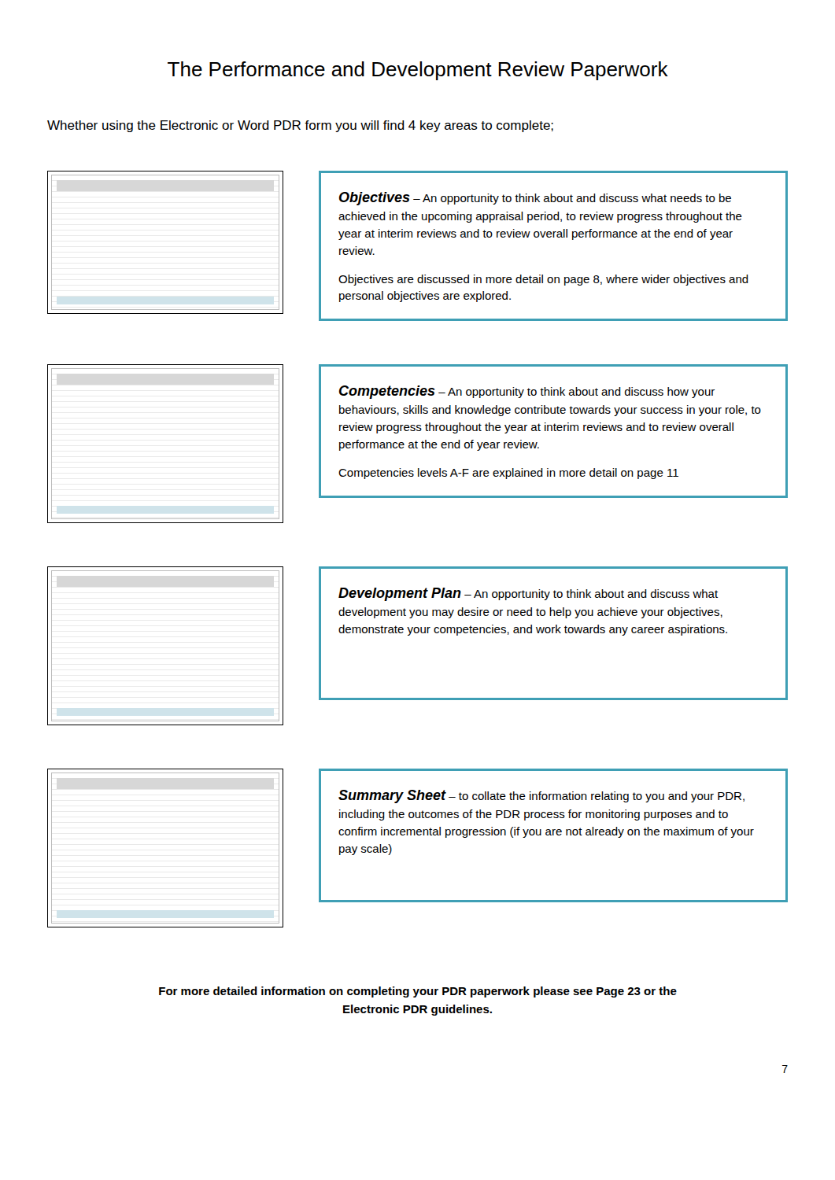The Performance and Development Review Paperwork
Whether using the Electronic or Word PDR form you will find 4 key areas to complete;
Objectives – An opportunity to think about and discuss what needs to be achieved in the upcoming appraisal period, to review progress throughout the year at interim reviews and to review overall performance at the end of year review.
Objectives are discussed in more detail on page 8, where wider objectives and personal objectives are explored.
Competencies – An opportunity to think about and discuss how your behaviours, skills and knowledge contribute towards your success in your role, to review progress throughout the year at interim reviews and to review overall performance at the end of year review.
Competencies levels A-F are explained in more detail on page 11
Development Plan – An opportunity to think about and discuss what development you may desire or need to help you achieve your objectives, demonstrate your competencies, and work towards any career aspirations.
Summary Sheet – to collate the information relating to you and your PDR, including the outcomes of the PDR process for monitoring purposes and to confirm incremental progression (if you are not already on the maximum of your pay scale)
For more detailed information on completing your PDR paperwork please see Page 23 or the
Electronic PDR guidelines.
7